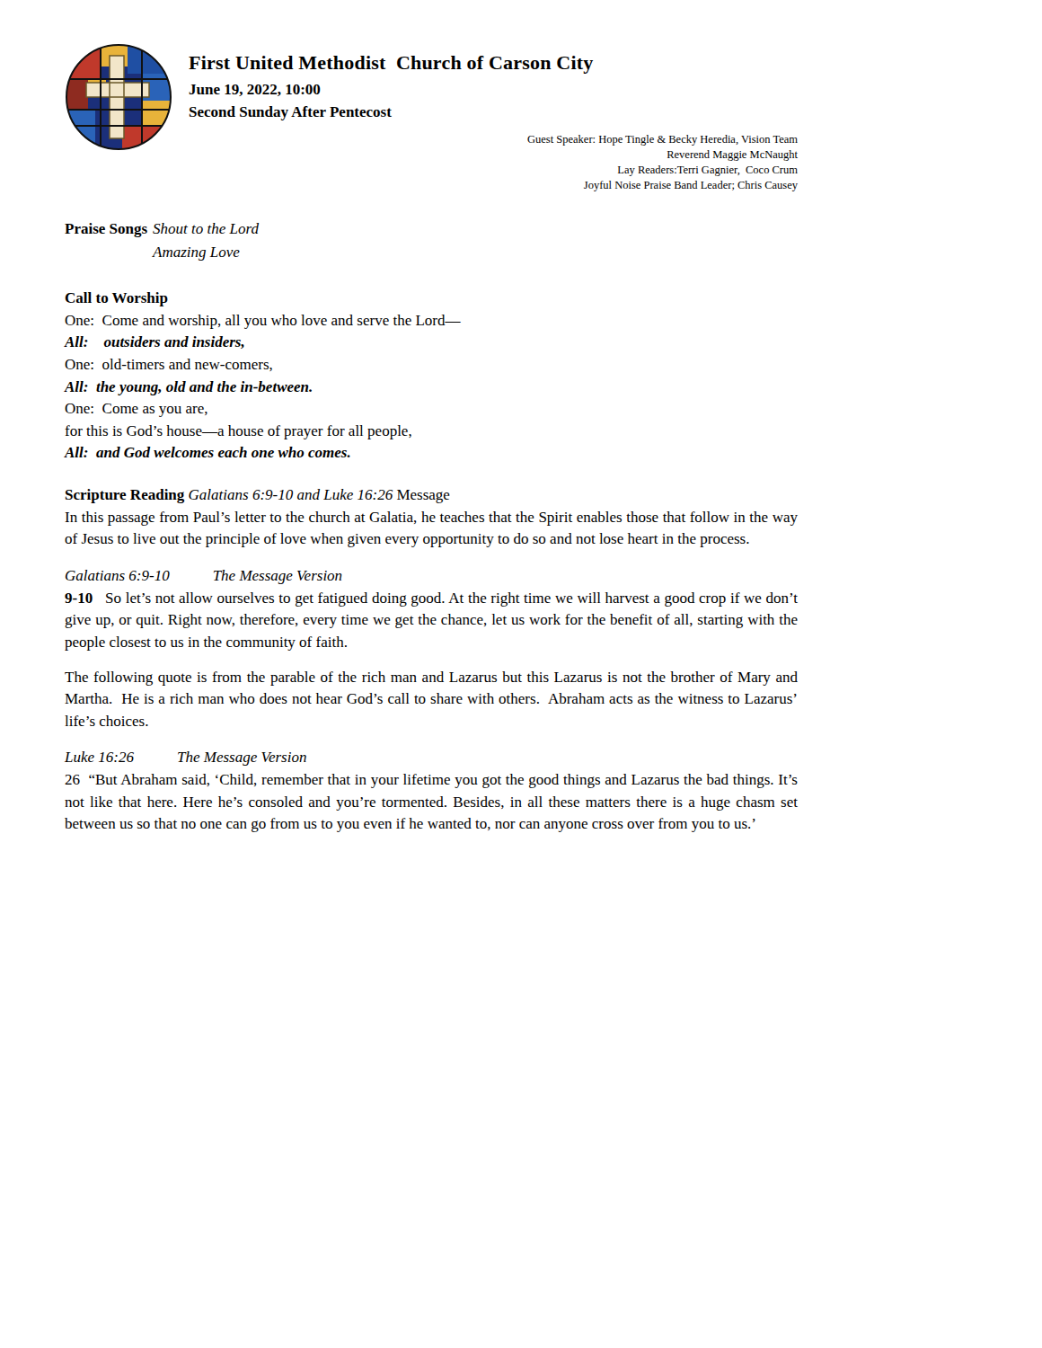First United Methodist Church of Carson City
June 19, 2022, 10:00
Second Sunday After Pentecost
Guest Speaker: Hope Tingle & Becky Heredia, Vision Team
Reverend Maggie McNaught
Lay Readers:Terri Gagnier, Coco Crum
Joyful Noise Praise Band Leader; Chris Causey
Praise Songs
Shout to the Lord
Amazing Love
Call to Worship
One: Come and worship, all you who love and serve the Lord—
All: outsiders and insiders,
One: old-timers and new-comers,
All: the young, old and the in-between.
One: Come as you are,
for this is God’s house—a house of prayer for all people,
All: and God welcomes each one who comes.
Scripture Reading
Galatians 6:9-10 and Luke 16:26 Message
In this passage from Paul’s letter to the church at Galatia, he teaches that the Spirit enables those that follow in the way of Jesus to live out the principle of love when given every opportunity to do so and not lose heart in the process.
Galatians 6:9-10 The Message Version
9-10 So let’s not allow ourselves to get fatigued doing good. At the right time we will harvest a good crop if we don’t give up, or quit. Right now, therefore, every time we get the chance, let us work for the benefit of all, starting with the people closest to us in the community of faith.
The following quote is from the parable of the rich man and Lazarus but this Lazarus is not the brother of Mary and Martha. He is a rich man who does not hear God’s call to share with others. Abraham acts as the witness to Lazarus’ life’s choices.
Luke 16:26 The Message Version
26 “But Abraham said, ‘Child, remember that in your lifetime you got the good things and Lazarus the bad things. It’s not like that here. Here he’s consoled and you’re tormented. Besides, in all these matters there is a huge chasm set between us so that no one can go from us to you even if he wanted to, nor can anyone cross over from you to us.’